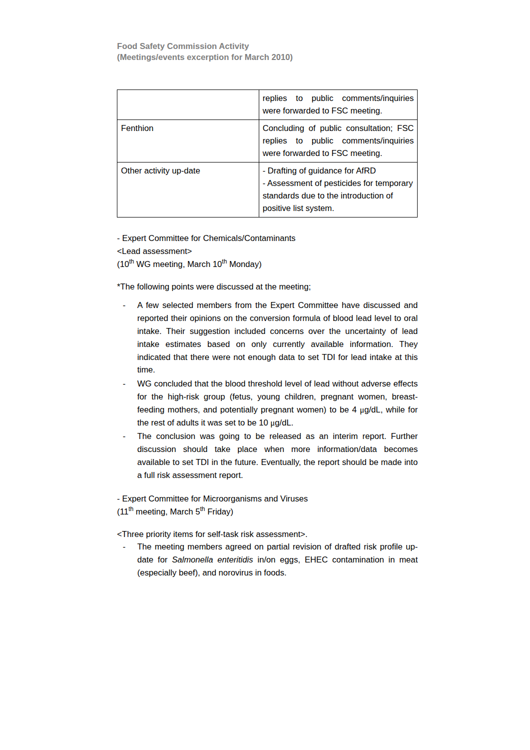Food Safety Commission Activity
(Meetings/events excerption for March 2010)
| | replies to public comments/inquiries were forwarded to FSC meeting. |
| Fenthion | Concluding of public consultation; FSC replies to public comments/inquiries were forwarded to FSC meeting. |
| Other activity up-date | - Drafting of guidance for AfRD - Assessment of pesticides for temporary standards due to the introduction of positive list system. |
- Expert Committee for Chemicals/Contaminants
<Lead assessment>
(10th WG meeting, March 10th Monday)
*The following points were discussed at the meeting;
A few selected members from the Expert Committee have discussed and reported their opinions on the conversion formula of blood lead level to oral intake. Their suggestion included concerns over the uncertainty of lead intake estimates based on only currently available information. They indicated that there were not enough data to set TDI for lead intake at this time.
WG concluded that the blood threshold level of lead without adverse effects for the high-risk group (fetus, young children, pregnant women, breast-feeding mothers, and potentially pregnant women) to be 4 μg/dL, while for the rest of adults it was set to be 10 μg/dL.
The conclusion was going to be released as an interim report. Further discussion should take place when more information/data becomes available to set TDI in the future. Eventually, the report should be made into a full risk assessment report.
- Expert Committee for Microorganisms and Viruses
(11th meeting, March 5th Friday)
<Three priority items for self-task risk assessment>.
The meeting members agreed on partial revision of drafted risk profile up-date for Salmonella enteritidis in/on eggs, EHEC contamination in meat (especially beef), and norovirus in foods.